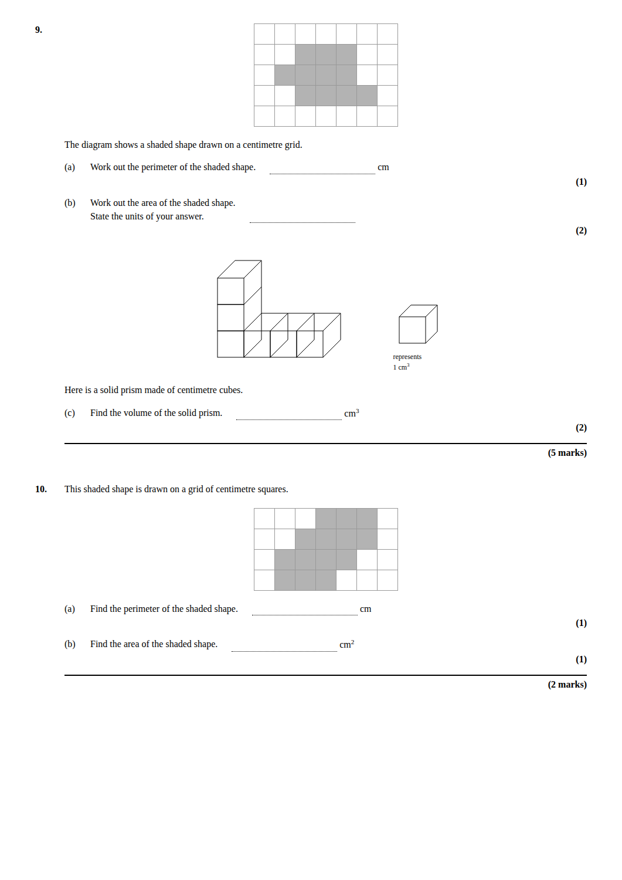9.
The diagram shows a shaded shape drawn on a centimetre grid.
(a) Work out the perimeter of the shaded shape. cm
(1)
(b) Work out the area of the shaded shape.
State the units of your answer.
(2)
represents
1 cm3
Here is a solid prism made of centimetre cubes.
(c) Find the volume of the solid prism. cm3
(2)
(5 marks)
10.
This shaded shape is drawn on a grid of centimetre squares.
(a) Find the perimeter of the shaded shape. cm
(1)
(b) Find the area of the shaded shape. cm2
(1)
(2 marks)